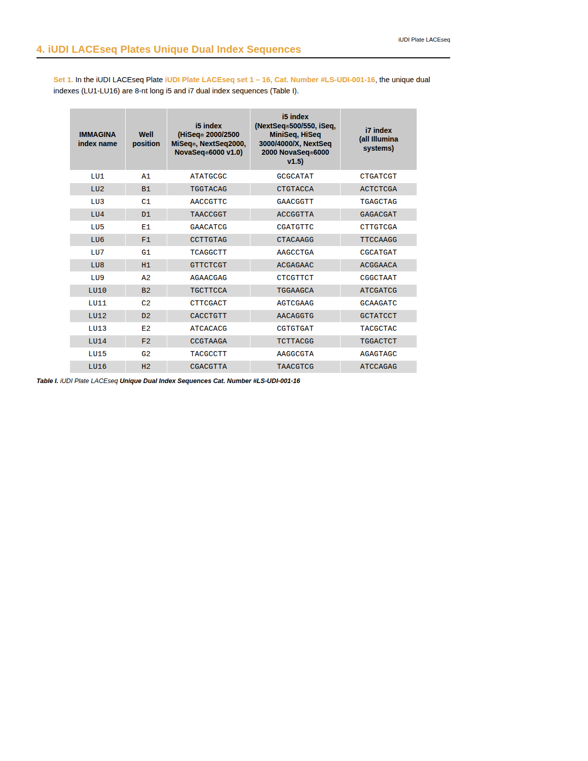iUDI Plate LACEseq
4. iUDI LACEseq Plates Unique Dual Index Sequences
Set 1. In the iUDI LACEseq Plate iUDI Plate LACEseq set 1 – 16, Cat. Number #LS-UDI-001-16, the unique dual indexes (LU1-LU16) are 8-nt long i5 and i7 dual index sequences (Table I).
| IMMAGINA index name | Well position | i5 index (HiSeq ® 2000/2500 MiSeq ® , NextSeq2000, NovaSeq ® 6000 v1.0) | i5 index (NextSeq ® 500/550, iSeq, MiniSeq, HiSeq 3000/4000/X, NextSeq 2000 NovaSeq ® 6000 v1.5) | i7 index (all Illumina systems) |
| --- | --- | --- | --- | --- |
| LU1 | A1 | ATATGCGC | GCGCATAT | CTGATCGT |
| LU2 | B1 | TGGTACAG | CTGTACCA | ACTCTCGA |
| LU3 | C1 | AACCGTTC | GAACGGTT | TGAGCTAG |
| LU4 | D1 | TAACCGGT | ACCGGTTA | GAGACGAT |
| LU5 | E1 | GAACATCG | CGATGTTC | CTTGTCGA |
| LU6 | F1 | CCTTGTAG | CTACAAGG | TTCCAAGG |
| LU7 | G1 | TCAGGCTT | AAGCCTGA | CGCATGAT |
| LU8 | H1 | GTTCTCGT | ACGAGAAC | ACGGAACA |
| LU9 | A2 | AGAACGAG | CTCGTTCT | CGGCTAAT |
| LU10 | B2 | TGCTTCCA | TGGAAGCA | ATCGATCG |
| LU11 | C2 | CTTCGACT | AGTCGAAG | GCAAGATC |
| LU12 | D2 | CACCTGTT | AACAGGTG | GCTATCCT |
| LU13 | E2 | ATCACACG | CGTGTGAT | TACGCTAC |
| LU14 | F2 | CCGTAAGA | TCTTACGG | TGGACTCT |
| LU15 | G2 | TACGCCTT | AAGGCGTA | AGAGTAGC |
| LU16 | H2 | CGACGTTA | TAACGTCG | ATCCAGAG |
Table I. iUDI Plate LACEseq Unique Dual Index Sequences Cat. Number #LS-UDI-001-16